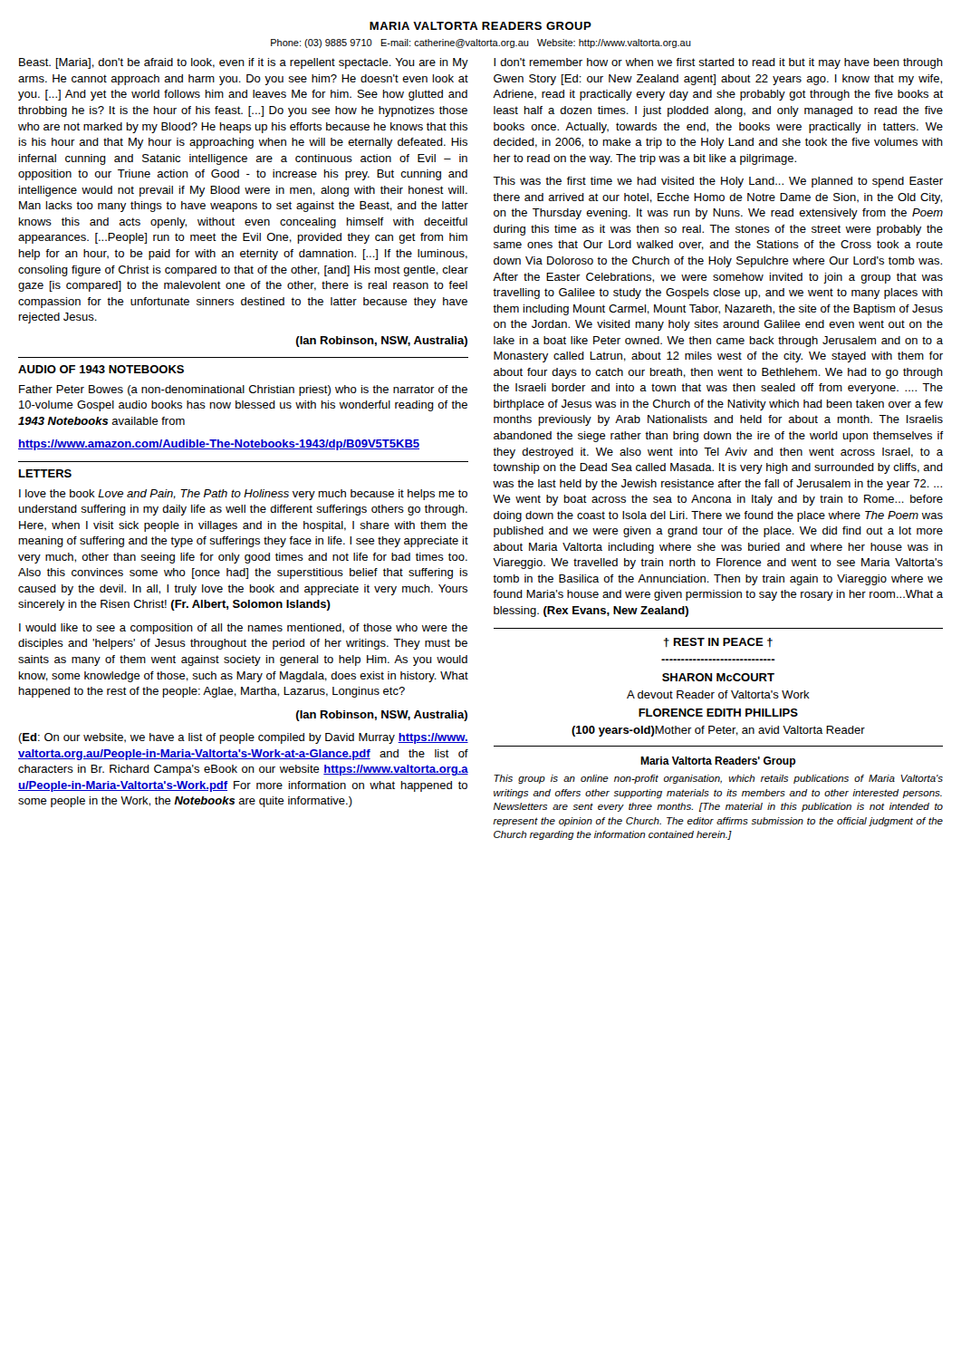MARIA VALTORTA READERS GROUP
Phone: (03) 9885 9710 E-mail: catherine@valtorta.org.au Website: http://www.valtorta.org.au
Beast. [Maria], don't be afraid to look, even if it is a repellent spectacle. You are in My arms. He cannot approach and harm you. Do you see him? He doesn't even look at you. [...] And yet the world follows him and leaves Me for him. See how glutted and throbbing he is? It is the hour of his feast. [...] Do you see how he hypnotizes those who are not marked by my Blood? He heaps up his efforts because he knows that this is his hour and that My hour is approaching when he will be eternally defeated. His infernal cunning and Satanic intelligence are a continuous action of Evil – in opposition to our Triune action of Good - to increase his prey. But cunning and intelligence would not prevail if My Blood were in men, along with their honest will. Man lacks too many things to have weapons to set against the Beast, and the latter knows this and acts openly, without even concealing himself with deceitful appearances. [...People] run to meet the Evil One, provided they can get from him help for an hour, to be paid for with an eternity of damnation. [...] If the luminous, consoling figure of Christ is compared to that of the other, [and] His most gentle, clear gaze [is compared] to the malevolent one of the other, there is real reason to feel compassion for the unfortunate sinners destined to the latter because they have rejected Jesus.
(Ian Robinson, NSW, Australia)
AUDIO OF 1943 NOTEBOOKS
Father Peter Bowes (a non-denominational Christian priest) who is the narrator of the 10-volume Gospel audio books has now blessed us with his wonderful reading of the 1943 Notebooks available from
https://www.amazon.com/Audible-The-Notebooks-1943/dp/B09V5T5KB5
LETTERS
I love the book Love and Pain, The Path to Holiness very much because it helps me to understand suffering in my daily life as well the different sufferings others go through. Here, when I visit sick people in villages and in the hospital, I share with them the meaning of suffering and the type of sufferings they face in life. I see they appreciate it very much, other than seeing life for only good times and not life for bad times too. Also this convinces some who [once had] the superstitious belief that suffering is caused by the devil. In all, I truly love the book and appreciate it very much. Yours sincerely in the Risen Christ! (Fr. Albert, Solomon Islands)
I would like to see a composition of all the names mentioned, of those who were the disciples and 'helpers' of Jesus throughout the period of her writings. They must be saints as many of them went against society in general to help Him. As you would know, some knowledge of those, such as Mary of Magdala, does exist in history. What happened to the rest of the people: Aglae, Martha, Lazarus, Longinus etc?
(Ian Robinson, NSW, Australia)
(Ed: On our website, we have a list of people compiled by David Murray https://www.valtorta.org.au/People-in-Maria-Valtorta's-Work-at-a-Glance.pdf and the list of characters in Br. Richard Campa's eBook on our website https://www.valtorta.org.au/People-in-Maria-Valtorta's-Work.pdf For more information on what happened to some people in the Work, the Notebooks are quite informative.)
I don't remember how or when we first started to read it but it may have been through Gwen Story [Ed: our New Zealand agent] about 22 years ago. I know that my wife, Adriene, read it practically every day and she probably got through the five books at least half a dozen times. I just plodded along, and only managed to read the five books once. Actually, towards the end, the books were practically in tatters. We decided, in 2006, to make a trip to the Holy Land and she took the five volumes with her to read on the way. The trip was a bit like a pilgrimage.
This was the first time we had visited the Holy Land... We planned to spend Easter there and arrived at our hotel, Ecche Homo de Notre Dame de Sion, in the Old City, on the Thursday evening. It was run by Nuns. We read extensively from the Poem during this time as it was then so real. The stones of the street were probably the same ones that Our Lord walked over, and the Stations of the Cross took a route down Via Doloroso to the Church of the Holy Sepulchre where Our Lord's tomb was. After the Easter Celebrations, we were somehow invited to join a group that was travelling to Galilee to study the Gospels close up, and we went to many places with them including Mount Carmel, Mount Tabor, Nazareth, the site of the Baptism of Jesus on the Jordan. We visited many holy sites around Galilee end even went out on the lake in a boat like Peter owned. We then came back through Jerusalem and on to a Monastery called Latrun, about 12 miles west of the city. We stayed with them for about four days to catch our breath, then went to Bethlehem. We had to go through the Israeli border and into a town that was then sealed off from everyone. .... The birthplace of Jesus was in the Church of the Nativity which had been taken over a few months previously by Arab Nationalists and held for about a month. The Israelis abandoned the siege rather than bring down the ire of the world upon themselves if they destroyed it. We also went into Tel Aviv and then went across Israel, to a township on the Dead Sea called Masada. It is very high and surrounded by cliffs, and was the last held by the Jewish resistance after the fall of Jerusalem in the year 72. ... We went by boat across the sea to Ancona in Italy and by train to Rome... before doing down the coast to Isola del Liri. There we found the place where The Poem was published and we were given a grand tour of the place. We did find out a lot more about Maria Valtorta including where she was buried and where her house was in Viareggio. We travelled by train north to Florence and went to see Maria Valtorta's tomb in the Basilica of the Annunciation. Then by train again to Viareggio where we found Maria's house and were given permission to say the rosary in her room...What a blessing. (Rex Evans, New Zealand)
† REST IN PEACE †
-----------------------------
SHARON McCOURT
A devout Reader of Valtorta's Work
FLORENCE EDITH PHILLIPS
(100 years-old) Mother of Peter, an avid Valtorta Reader
Maria Valtorta Readers' Group
This group is an online non-profit organisation, which retails publications of Maria Valtorta's writings and offers other supporting materials to its members and to other interested persons. Newsletters are sent every three months. [The material in this publication is not intended to represent the opinion of the Church. The editor affirms submission to the official judgment of the Church regarding the information contained herein.]